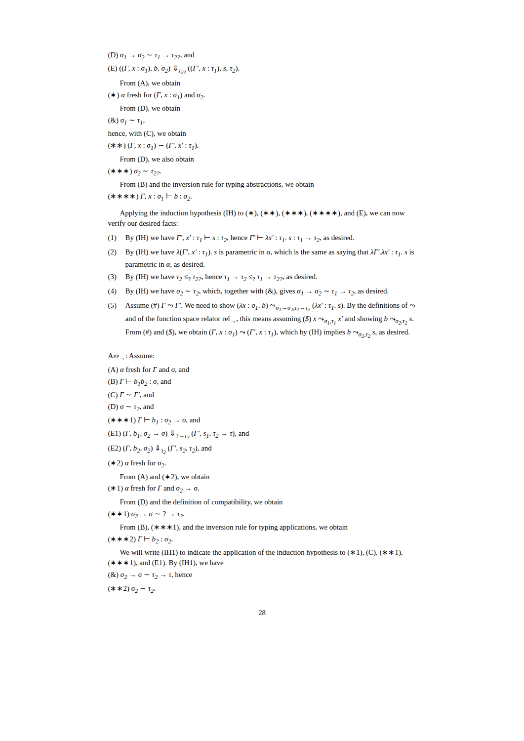(D) σ1 → σ2 ∼ τ1 → τ2?, and
(E) ((Γ, x : σ1), b, σ2) ⇓τ2? ((Γ′, x : τ1), s, τ2).
From (A), we obtain
(∗) α fresh for (Γ, x : σ1) and σ2.
From (D), we obtain
(&) σ1 ∼ τ1,
hence, with (C), we obtain
(∗∗) (Γ, x : σ1) ∼ (Γ′, x′ : τ1).
From (D), we also obtain
(∗∗∗) σ2 ∼ τ2?.
From (B) and the inversion rule for typing abstractions, we obtain
(∗∗∗∗) Γ, x : σ1 ⊢ b : σ2.
Applying the induction hypothesis (IH) to (∗), (∗∗), (∗∗∗), (∗∗∗∗), and (E), we can now verify our desired facts:
(1) By (IH) we have Γ′, x′ : τ1 ⊢ s : τ2, hence Γ′ ⊢ λx′ : τ1. s : τ1 → τ2, as desired.
(2) By (IH) we have λ(Γ′, x′ : τ1). s is parametric in α, which is the same as saying that λΓ′.λx′ : τ1. s is parametric in α, as desired.
(3) By (IH) we have τ2 ≤? τ2?, hence τ1 → τ2 ≤? τ1 → τ2?, as desired.
(4) By (IH) we have σ2 ∼ τ2, which, together with (&), gives σ1 → σ2 ∼ τ1 → τ2, as desired.
(5) Assume (#) Γ ⤳ Γ′. We need to show (λx : σ1. b) ⤳σ1→σ2,τ1→τ2 (λx′ : τ1. s). By the definitions of ⤳ and of the function space relator rel→, this means assuming ($) x ⤳σ1,τ1 x′ and showing b ⤳σ2,τ2 s. From (#) and ($), we obtain (Γ, x : σ1) ⤳ (Γ′, x : τ1), which by (IH) implies b ⤳σ2,τ2 s, as desired.
App→: Assume:
(A) α fresh for Γ and σ, and
(B) Γ ⊢ b1b2 : σ, and
(C) Γ ∼ Γ′, and
(D) σ ∼ τ?, and
(∗∗∗1) Γ ⊢ b1 : σ2 → σ, and
(E1) (Γ, b1, σ2 → σ) ⇓?→τ? (Γ′, s1, τ2 → τ), and
(E2) (Γ, b2, σ2) ⇓τ2 (Γ′, s2, τ2), and
(∗2) α fresh for σ2.
From (A) and (∗2), we obtain
(∗1) α fresh for Γ and σ2 → σ.
From (D) and the definition of compatibility, we obtain
(∗∗1) σ2 → σ ∼ ? → τ?.
From (B), (∗∗∗1), and the inversion rule for typing applications, we obtain
(∗∗∗2) Γ ⊢ b2 : σ2.
We will write (IH1) to indicate the application of the induction hypothesis to (∗1), (C), (∗∗1), (∗∗∗1), and (E1). By (IH1), we have
(&) σ2 → σ ∼ τ2 → τ, hence
(∗∗2) σ2 ∼ τ2.
28